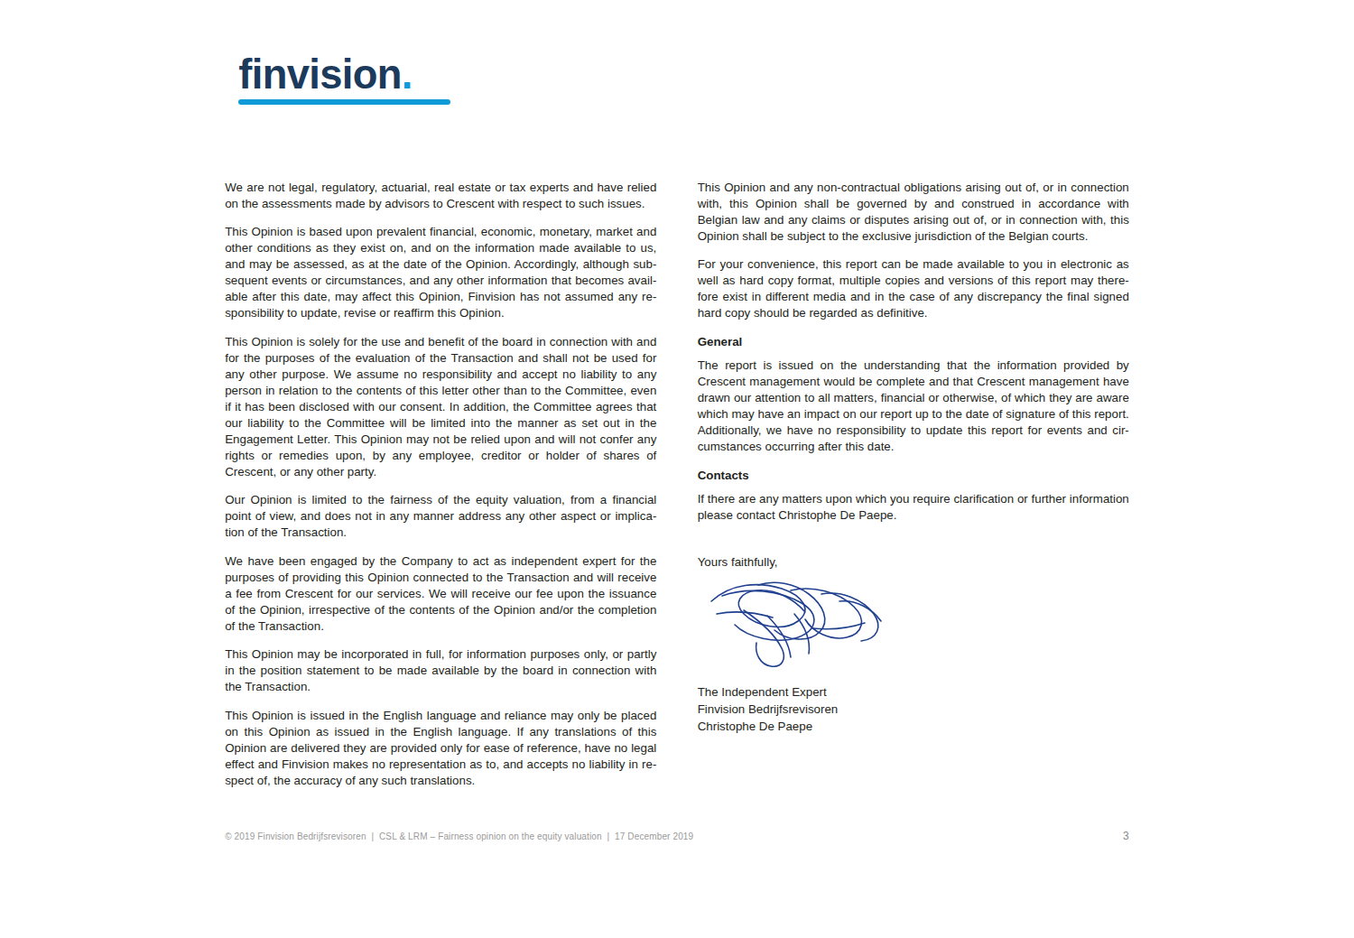fin vision.
We are not legal, regulatory, actuarial, real estate or tax experts and have relied on the assessments made by advisors to Crescent with respect to such issues.
This Opinion is based upon prevalent financial, economic, monetary, market and other conditions as they exist on, and on the information made available to us, and may be assessed, as at the date of the Opinion. Accordingly, although subsequent events or circumstances, and any other information that becomes available after this date, may affect this Opinion, Finvision has not assumed any responsibility to update, revise or reaffirm this Opinion.
This Opinion is solely for the use and benefit of the board in connection with and for the purposes of the evaluation of the Transaction and shall not be used for any other purpose. We assume no responsibility and accept no liability to any person in relation to the contents of this letter other than to the Committee, even if it has been disclosed with our consent. In addition, the Committee agrees that our liability to the Committee will be limited into the manner as set out in the Engagement Letter. This Opinion may not be relied upon and will not confer any rights or remedies upon, by any employee, creditor or holder of shares of Crescent, or any other party.
Our Opinion is limited to the fairness of the equity valuation, from a financial point of view, and does not in any manner address any other aspect or implication of the Transaction.
We have been engaged by the Company to act as independent expert for the purposes of providing this Opinion connected to the Transaction and will receive a fee from Crescent for our services. We will receive our fee upon the issuance of the Opinion, irrespective of the contents of the Opinion and/or the completion of the Transaction.
This Opinion may be incorporated in full, for information purposes only, or partly in the position statement to be made available by the board in connection with the Transaction.
This Opinion is issued in the English language and reliance may only be placed on this Opinion as issued in the English language. If any translations of this Opinion are delivered they are provided only for ease of reference, have no legal effect and Finvision makes no representation as to, and accepts no liability in respect of, the accuracy of any such translations.
This Opinion and any non-contractual obligations arising out of, or in connection with, this Opinion shall be governed by and construed in accordance with Belgian law and any claims or disputes arising out of, or in connection with, this Opinion shall be subject to the exclusive jurisdiction of the Belgian courts.
For your convenience, this report can be made available to you in electronic as well as hard copy format, multiple copies and versions of this report may therefore exist in different media and in the case of any discrepancy the final signed hard copy should be regarded as definitive.
General
The report is issued on the understanding that the information provided by Crescent management would be complete and that Crescent management have drawn our attention to all matters, financial or otherwise, of which they are aware which may have an impact on our report up to the date of signature of this report. Additionally, we have no responsibility to update this report for events and circumstances occurring after this date.
Contacts
If there are any matters upon which you require clarification or further information please contact Christophe De Paepe.
Yours faithfully,
The Independent Expert
Finvision Bedrijfsrevisoren
Christophe De Paepe
© 2019 Finvision Bedrijfsrevisoren | CSL & LRM – Fairness opinion on the equity valuation | 17 December 2019
3